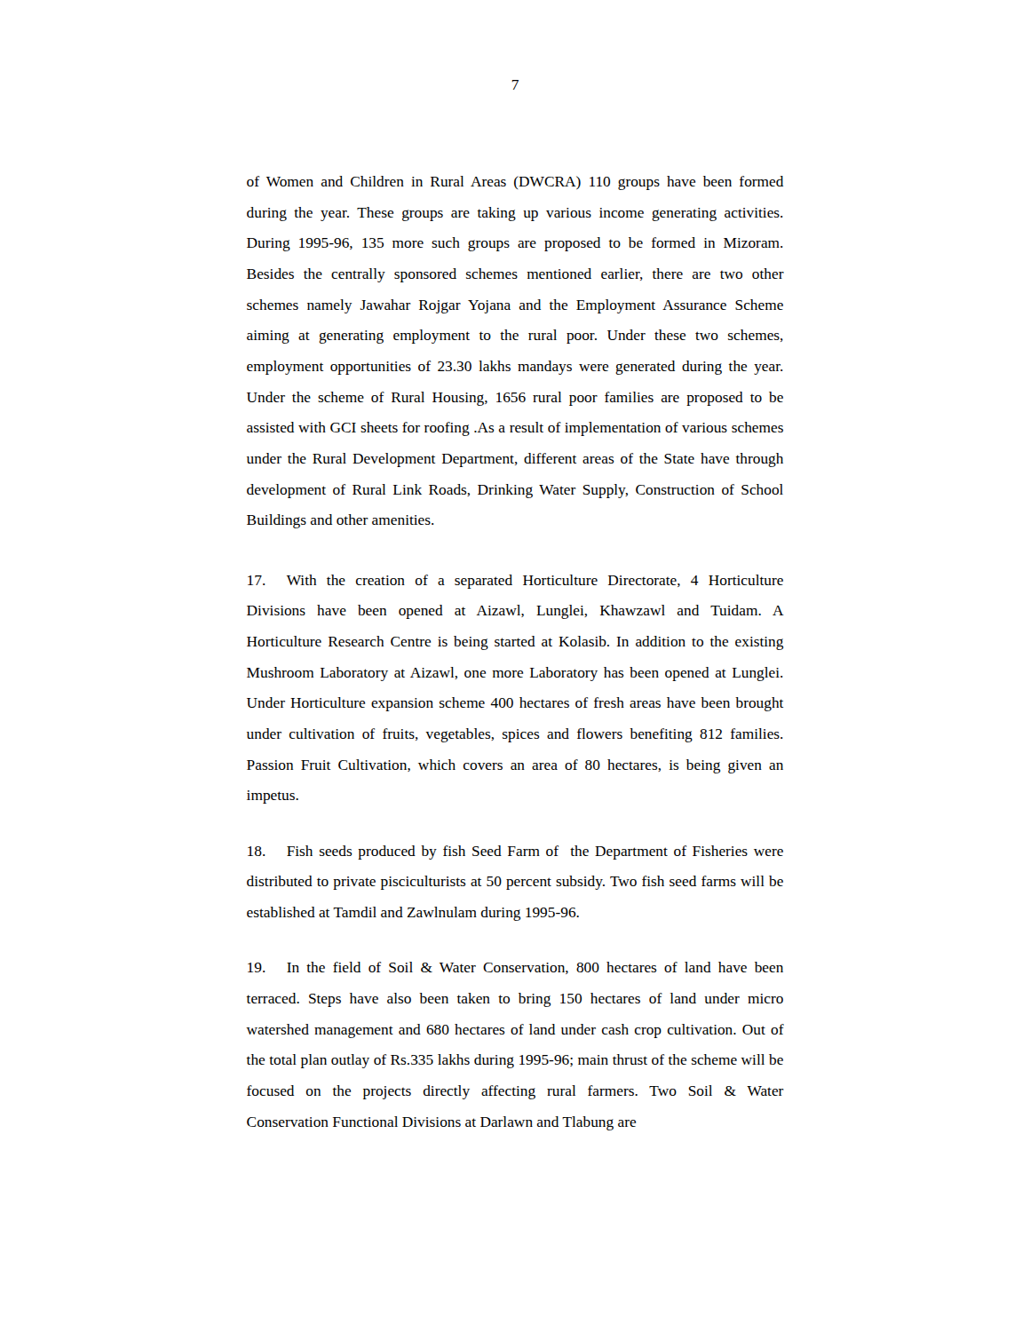7
of Women and Children in Rural Areas (DWCRA) 110 groups have been formed during the year. These groups are taking up various income generating activities. During 1995-96, 135 more such groups are proposed to be formed in Mizoram. Besides the centrally sponsored schemes mentioned earlier, there are two other schemes namely Jawahar Rojgar Yojana and the Employment Assurance Scheme aiming at generating employment to the rural poor. Under these two schemes, employment opportunities of 23.30 lakhs mandays were generated during the year. Under the scheme of Rural Housing, 1656 rural poor families are proposed to be assisted with GCI sheets for roofing .As a result of implementation of various schemes under the Rural Development Department, different areas of the State have through development of Rural Link Roads, Drinking Water Supply, Construction of School Buildings and other amenities.
17. With the creation of a separated Horticulture Directorate, 4 Horticulture Divisions have been opened at Aizawl, Lunglei, Khawzawl and Tuidam. A Horticulture Research Centre is being started at Kolasib. In addition to the existing Mushroom Laboratory at Aizawl, one more Laboratory has been opened at Lunglei. Under Horticulture expansion scheme 400 hectares of fresh areas have been brought under cultivation of fruits, vegetables, spices and flowers benefiting 812 families. Passion Fruit Cultivation, which covers an area of 80 hectares, is being given an impetus.
18. Fish seeds produced by fish Seed Farm of the Department of Fisheries were distributed to private pisciculturists at 50 percent subsidy. Two fish seed farms will be established at Tamdil and Zawlnulam during 1995-96.
19. In the field of Soil & Water Conservation, 800 hectares of land have been terraced. Steps have also been taken to bring 150 hectares of land under micro watershed management and 680 hectares of land under cash crop cultivation. Out of the total plan outlay of Rs.335 lakhs during 1995-96; main thrust of the scheme will be focused on the projects directly affecting rural farmers. Two Soil & Water Conservation Functional Divisions at Darlawn and Tlabung are